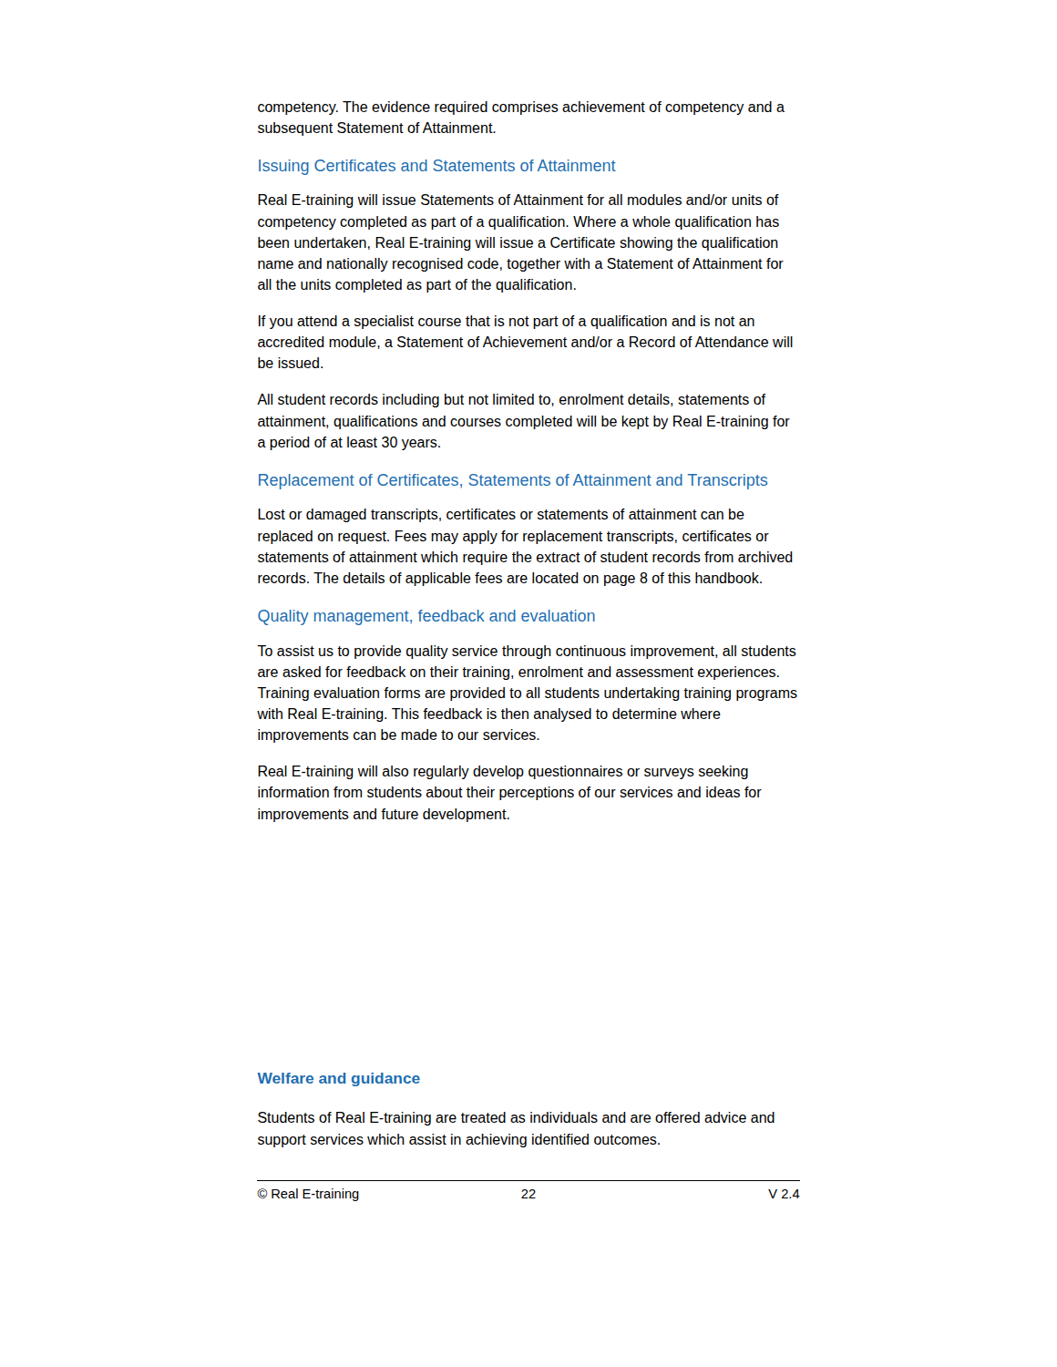competency. The evidence required comprises achievement of competency and a subsequent Statement of Attainment.
Issuing Certificates and Statements of Attainment
Real E-training will issue Statements of Attainment for all modules and/or units of competency completed as part of a qualification. Where a whole qualification has been undertaken, Real E-training will issue a Certificate showing the qualification name and nationally recognised code, together with a Statement of Attainment for all the units completed as part of the qualification.
If you attend a specialist course that is not part of a qualification and is not an accredited module, a Statement of Achievement and/or a Record of Attendance will be issued.
All student records including but not limited to, enrolment details, statements of attainment, qualifications and courses completed will be kept by Real E-training for a period of at least 30 years.
Replacement of Certificates, Statements of Attainment and Transcripts
Lost or damaged transcripts, certificates or statements of attainment can be replaced on request. Fees may apply for replacement transcripts, certificates or statements of attainment which require the extract of student records from archived records. The details of applicable fees are located on page 8 of this handbook.
Quality management, feedback and evaluation
To assist us to provide quality service through continuous improvement, all students are asked for feedback on their training, enrolment and assessment experiences.
Training evaluation forms are provided to all students undertaking training programs with Real E-training. This feedback is then analysed to determine where improvements can be made to our services.
Real E-training will also regularly develop questionnaires or surveys seeking information from students about their perceptions of our services and ideas for improvements and future development.
Welfare and guidance
Students of Real E-training are treated as individuals and are offered advice and support services which assist in achieving identified outcomes.
© Real E-training 22 V 2.4